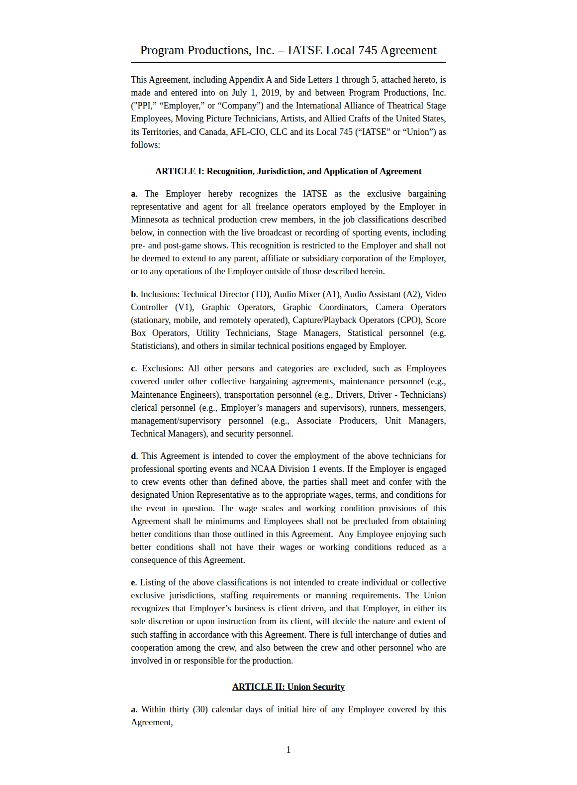Program Productions, Inc. – IATSE Local 745 Agreement
This Agreement, including Appendix A and Side Letters 1 through 5, attached hereto, is made and entered into on July 1, 2019, by and between Program Productions, Inc. ("PPI,” “Employer,” or “Company”) and the International Alliance of Theatrical Stage Employees, Moving Picture Technicians, Artists, and Allied Crafts of the United States, its Territories, and Canada, AFL-CIO, CLC and its Local 745 (“IATSE” or “Union”) as follows:
ARTICLE I: Recognition, Jurisdiction, and Application of Agreement
a. The Employer hereby recognizes the IATSE as the exclusive bargaining representative and agent for all freelance operators employed by the Employer in Minnesota as technical production crew members, in the job classifications described below, in connection with the live broadcast or recording of sporting events, including pre- and post-game shows. This recognition is restricted to the Employer and shall not be deemed to extend to any parent, affiliate or subsidiary corporation of the Employer, or to any operations of the Employer outside of those described herein.
b. Inclusions: Technical Director (TD), Audio Mixer (A1), Audio Assistant (A2), Video Controller (V1), Graphic Operators, Graphic Coordinators, Camera Operators (stationary, mobile, and remotely operated), Capture/Playback Operators (CPO), Score Box Operators, Utility Technicians, Stage Managers, Statistical personnel (e.g. Statisticians), and others in similar technical positions engaged by Employer.
c. Exclusions: All other persons and categories are excluded, such as Employees covered under other collective bargaining agreements, maintenance personnel (e.g., Maintenance Engineers), transportation personnel (e.g., Drivers, Driver - Technicians) clerical personnel (e.g., Employer’s managers and supervisors), runners, messengers, management/supervisory personnel (e.g., Associate Producers, Unit Managers, Technical Managers), and security personnel.
d. This Agreement is intended to cover the employment of the above technicians for professional sporting events and NCAA Division 1 events. If the Employer is engaged to crew events other than defined above, the parties shall meet and confer with the designated Union Representative as to the appropriate wages, terms, and conditions for the event in question. The wage scales and working condition provisions of this Agreement shall be minimums and Employees shall not be precluded from obtaining better conditions than those outlined in this Agreement. Any Employee enjoying such better conditions shall not have their wages or working conditions reduced as a consequence of this Agreement.
e. Listing of the above classifications is not intended to create individual or collective exclusive jurisdictions, staffing requirements or manning requirements. The Union recognizes that Employer’s business is client driven, and that Employer, in either its sole discretion or upon instruction from its client, will decide the nature and extent of such staffing in accordance with this Agreement. There is full interchange of duties and cooperation among the crew, and also between the crew and other personnel who are involved in or responsible for the production.
ARTICLE II: Union Security
a. Within thirty (30) calendar days of initial hire of any Employee covered by this Agreement,
1